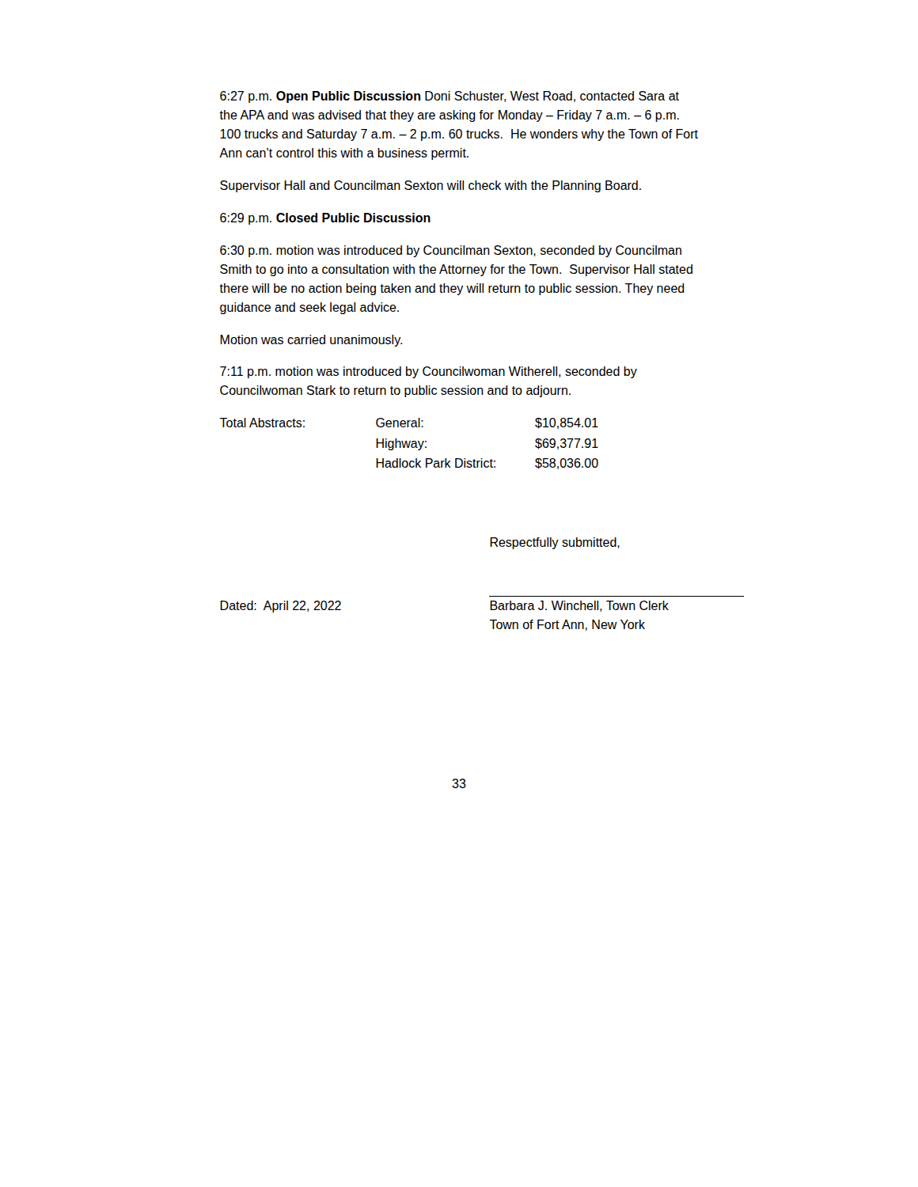6:27 p.m. Open Public Discussion Doni Schuster, West Road, contacted Sara at the APA and was advised that they are asking for Monday – Friday 7 a.m. – 6 p.m. 100 trucks and Saturday 7 a.m. – 2 p.m. 60 trucks. He wonders why the Town of Fort Ann can’t control this with a business permit.
Supervisor Hall and Councilman Sexton will check with the Planning Board.
6:29 p.m. Closed Public Discussion
6:30 p.m. motion was introduced by Councilman Sexton, seconded by Councilman Smith to go into a consultation with the Attorney for the Town. Supervisor Hall stated there will be no action being taken and they will return to public session. They need guidance and seek legal advice.
Motion was carried unanimously.
7:11 p.m. motion was introduced by Councilwoman Witherell, seconded by Councilwoman Stark to return to public session and to adjourn.
| Total Abstracts: | General: | $10,854.01 |
| | Highway: | $69,377.91 |
| | Hadlock Park District: | $58,036.00 |
Respectfully submitted,
Dated: April 22, 2022
Barbara J. Winchell, Town Clerk
Town of Fort Ann, New York
33